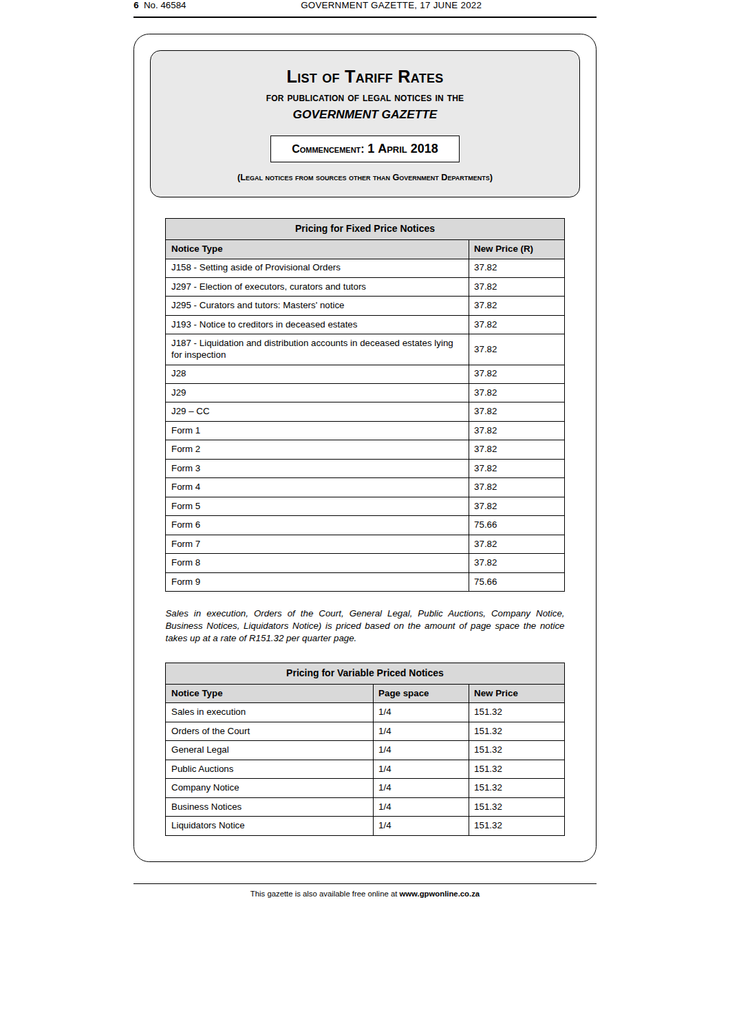6 No. 46584
GOVERNMENT GAZETTE, 17 JUNE 2022
List of Tariff Rates
for publication of legal notices in the
GOVERNMENT GAZETTE
Commencement: 1 April 2018
(Legal notices from sources other than Government Departments)
Pricing for Fixed Price Notices
| Notice Type | New Price (R) |
| --- | --- |
| J158 - Setting aside of Provisional Orders | 37.82 |
| J297 - Election of executors, curators and tutors | 37.82 |
| J295 - Curators and tutors: Masters' notice | 37.82 |
| J193 - Notice to creditors in deceased estates | 37.82 |
| J187 - Liquidation and distribution accounts in deceased estates lying for inspection | 37.82 |
| J28 | 37.82 |
| J29 | 37.82 |
| J29 – CC | 37.82 |
| Form 1 | 37.82 |
| Form 2 | 37.82 |
| Form 3 | 37.82 |
| Form 4 | 37.82 |
| Form 5 | 37.82 |
| Form 6 | 75.66 |
| Form 7 | 37.82 |
| Form 8 | 37.82 |
| Form 9 | 75.66 |
Sales in execution, Orders of the Court, General Legal, Public Auctions, Company Notice, Business Notices, Liquidators Notice) is priced based on the amount of page space the notice takes up at a rate of R151.32 per quarter page.
Pricing for Variable Priced Notices
| Notice Type | Page space | New Price |
| --- | --- | --- |
| Sales in execution | 1/4 | 151.32 |
| Orders of the Court | 1/4 | 151.32 |
| General Legal | 1/4 | 151.32 |
| Public Auctions | 1/4 | 151.32 |
| Company Notice | 1/4 | 151.32 |
| Business Notices | 1/4 | 151.32 |
| Liquidators Notice | 1/4 | 151.32 |
This gazette is also available free online at www.gpwonline.co.za